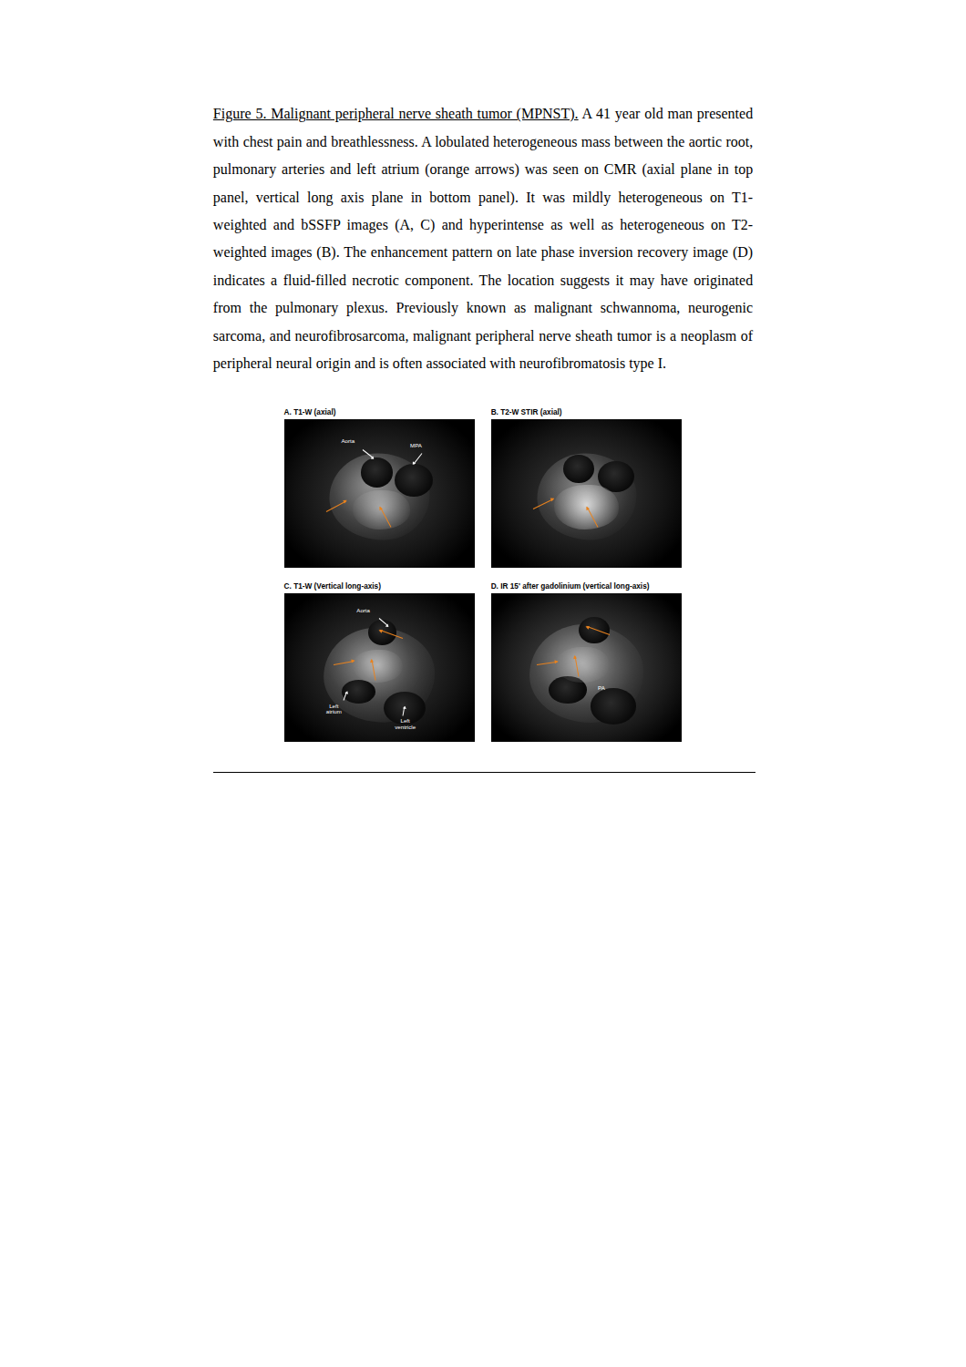Figure 5. Malignant peripheral nerve sheath tumor (MPNST). A 41 year old man presented with chest pain and breathlessness. A lobulated heterogeneous mass between the aortic root, pulmonary arteries and left atrium (orange arrows) was seen on CMR (axial plane in top panel, vertical long axis plane in bottom panel). It was mildly heterogeneous on T1-weighted and bSSFP images (A, C) and hyperintense as well as heterogeneous on T2-weighted images (B). The enhancement pattern on late phase inversion recovery image (D) indicates a fluid-filled necrotic component. The location suggests it may have originated from the pulmonary plexus. Previously known as malignant schwannoma, neurogenic sarcoma, and neurofibrosarcoma, malignant peripheral nerve sheath tumor is a neoplasm of peripheral neural origin and is often associated with neurofibromatosis type I.
A. T1-W (axial)
Aorta
MPA
B. T2-W STIR (axial)
C. T1-W (Vertical long-axis)
Aorta
Left
atrium
Left
ventricle
D. IR 15' after gadolinium (vertical long-axis)
PA